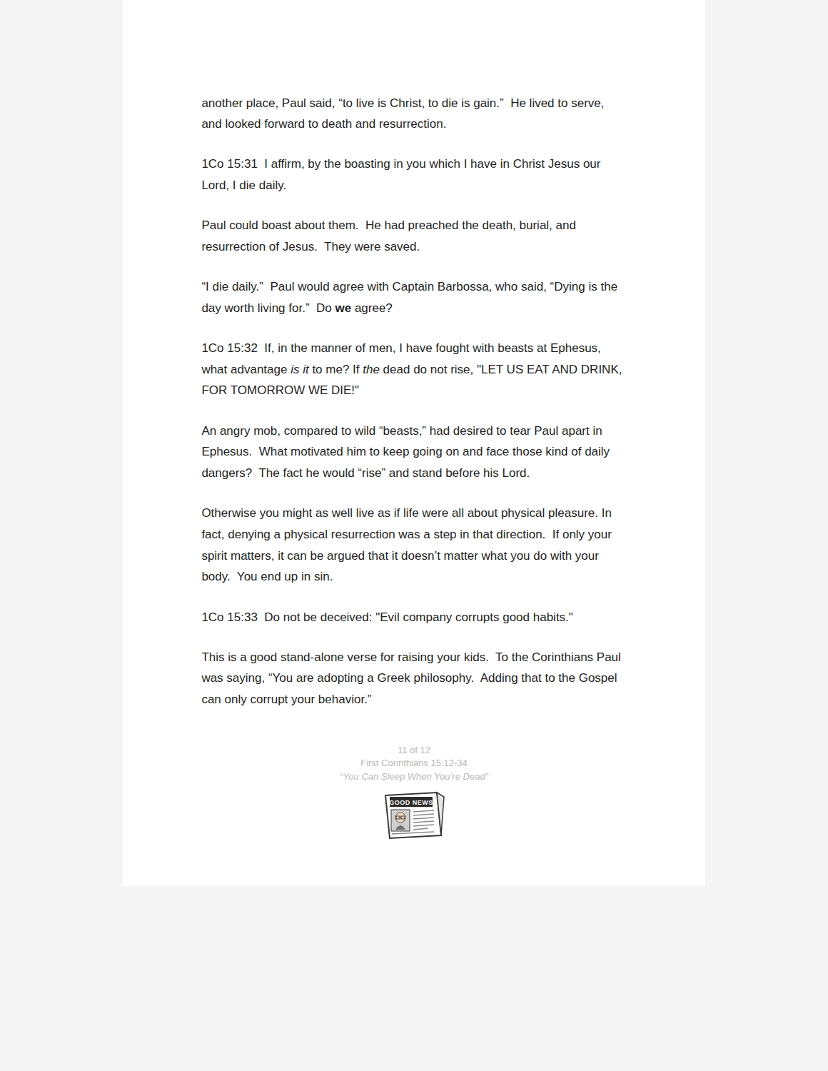another place, Paul said, “to live is Christ, to die is gain.” He lived to serve, and looked forward to death and resurrection.
1Co 15:31 I affirm, by the boasting in you which I have in Christ Jesus our Lord, I die daily.
Paul could boast about them. He had preached the death, burial, and resurrection of Jesus. They were saved.
“I die daily.” Paul would agree with Captain Barbossa, who said, “Dying is the day worth living for.” Do we agree?
1Co 15:32 If, in the manner of men, I have fought with beasts at Ephesus, what advantage is it to me? If the dead do not rise, "LET US EAT AND DRINK, FOR TOMORROW WE DIE!"
An angry mob, compared to wild “beasts,” had desired to tear Paul apart in Ephesus. What motivated him to keep going on and face those kind of daily dangers? The fact he would “rise” and stand before his Lord.
Otherwise you might as well live as if life were all about physical pleasure. In fact, denying a physical resurrection was a step in that direction. If only your spirit matters, it can be argued that it doesn’t matter what you do with your body. You end up in sin.
1Co 15:33 Do not be deceived: "Evil company corrupts good habits."
This is a good stand-alone verse for raising your kids. To the Corinthians Paul was saying, “You are adopting a Greek philosophy. Adding that to the Gospel can only corrupt your behavior.”
11 of 12
First Corinthians 15:12-34
“You Can Sleep When You’re Dead”
GOOD NEWS